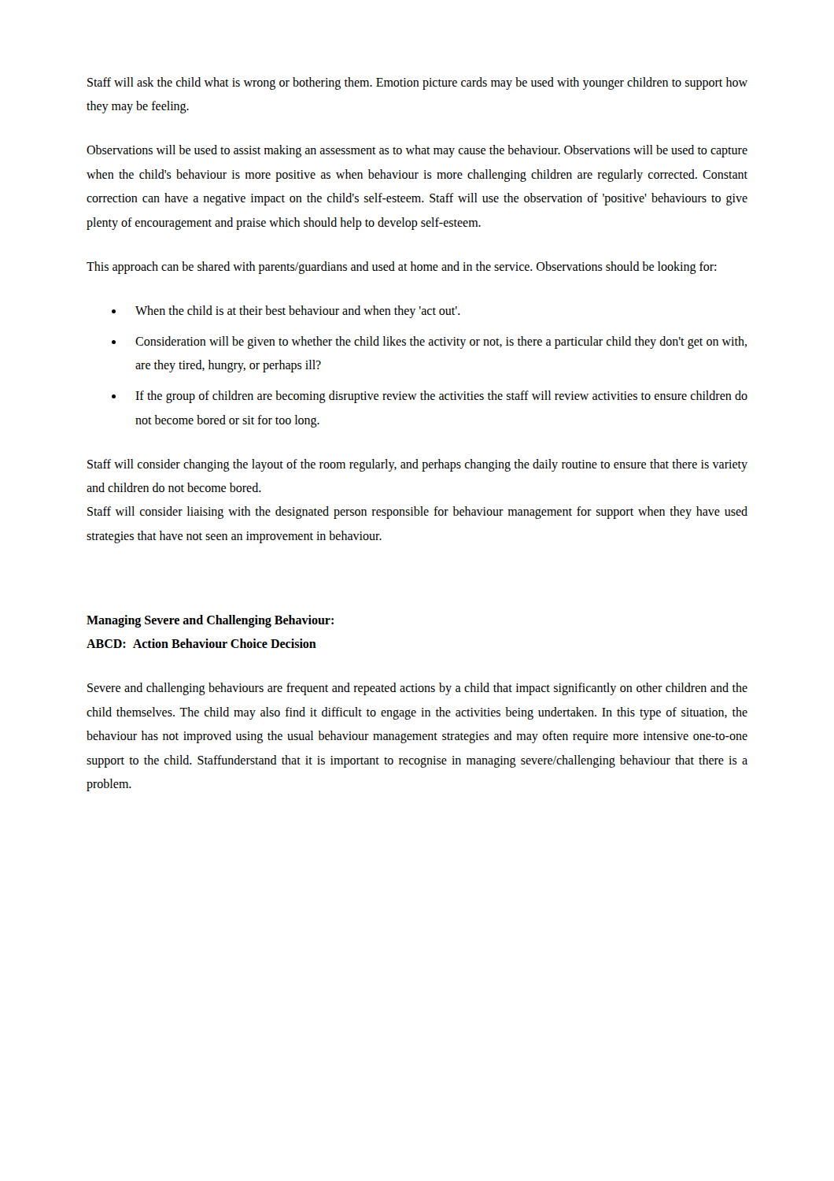Staff will ask the child what is wrong or bothering them. Emotion picture cards may be used with younger children to support how they may be feeling.
Observations will be used to assist making an assessment as to what may cause the behaviour. Observations will be used to capture when the child's behaviour is more positive as when behaviour is more challenging children are regularly corrected. Constant correction can have a negative impact on the child's self-esteem. Staff will use the observation of 'positive' behaviours to give plenty of encouragement and praise which should help to develop self-esteem.
This approach can be shared with parents/guardians and used at home and in the service. Observations should be looking for:
When the child is at their best behaviour and when they 'act out'.
Consideration will be given to whether the child likes the activity or not, is there a particular child they don't get on with, are they tired, hungry, or perhaps ill?
If the group of children are becoming disruptive review the activities the staff will review activities to ensure children do not become bored or sit for too long.
Staff will consider changing the layout of the room regularly, and perhaps changing the daily routine to ensure that there is variety and children do not become bored.
Staff will consider liaising with the designated person responsible for behaviour management for support when they have used strategies that have not seen an improvement in behaviour.
Managing Severe and Challenging Behaviour:
ABCD: Action Behaviour Choice Decision
Severe and challenging behaviours are frequent and repeated actions by a child that impact significantly on other children and the child themselves. The child may also find it difficult to engage in the activities being undertaken. In this type of situation, the behaviour has not improved using the usual behaviour management strategies and may often require more intensive one-to-one support to the child. Staffunderstand that it is important to recognise in managing severe/challenging behaviour that there is a problem.